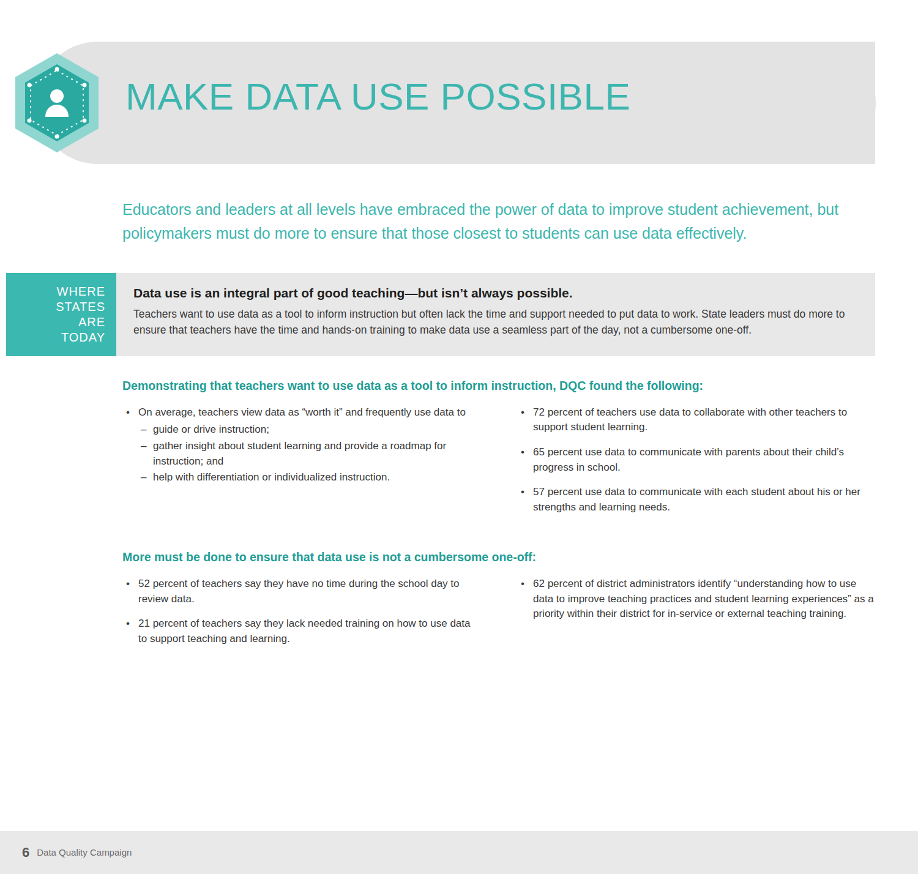MAKE DATA USE POSSIBLE
Educators and leaders at all levels have embraced the power of data to improve student achievement, but policymakers must do more to ensure that those closest to students can use data effectively.
WHERE
STATES
ARE
TODAY
Data use is an integral part of good teaching—but isn’t always possible.
Teachers want to use data as a tool to inform instruction but often lack the time and support needed to put data to work. State leaders must do more to ensure that teachers have the time and hands-on training to make data use a seamless part of the day, not a cumbersome one-off.
Demonstrating that teachers want to use data as a tool to inform instruction, DQC found the following:
On average, teachers view data as “worth it” and frequently use data to
guide or drive instruction;
gather insight about student learning and provide a roadmap for instruction; and
help with differentiation or individualized instruction.
72 percent of teachers use data to collaborate with other teachers to support student learning.
65 percent use data to communicate with parents about their child’s progress in school.
57 percent use data to communicate with each student about his or her strengths and learning needs.
More must be done to ensure that data use is not a cumbersome one-off:
52 percent of teachers say they have no time during the school day to review data.
21 percent of teachers say they lack needed training on how to use data to support teaching and learning.
62 percent of district administrators identify “understanding how to use data to improve teaching practices and student learning experiences” as a priority within their district for in-service or external teaching training.
6 Data Quality Campaign